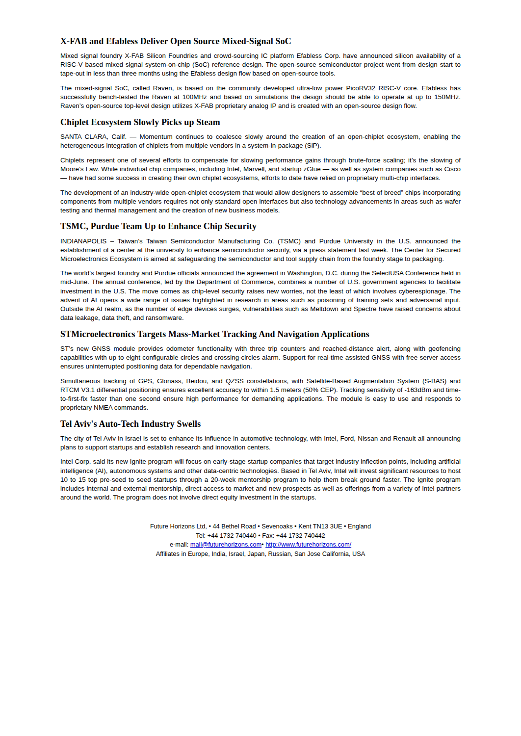X-FAB and Efabless Deliver Open Source Mixed-Signal SoC
Mixed signal foundry X-FAB Silicon Foundries and crowd-sourcing IC platform Efabless Corp. have announced silicon availability of a RISC-V based mixed signal system-on-chip (SoC) reference design. The open-source semiconductor project went from design start to tape-out in less than three months using the Efabless design flow based on open-source tools.
The mixed-signal SoC, called Raven, is based on the community developed ultra-low power PicoRV32 RISC-V core. Efabless has successfully bench-tested the Raven at 100MHz and based on simulations the design should be able to operate at up to 150MHz. Raven’s open-source top-level design utilizes X-FAB proprietary analog IP and is created with an open-source design flow.
Chiplet Ecosystem Slowly Picks up Steam
SANTA CLARA, Calif. — Momentum continues to coalesce slowly around the creation of an open-chiplet ecosystem, enabling the heterogeneous integration of chiplets from multiple vendors in a system-in-package (SiP).
Chiplets represent one of several efforts to compensate for slowing performance gains through brute-force scaling; it’s the slowing of Moore’s Law. While individual chip companies, including Intel, Marvell, and startup zGlue — as well as system companies such as Cisco — have had some success in creating their own chiplet ecosystems, efforts to date have relied on proprietary multi-chip interfaces.
The development of an industry-wide open-chiplet ecosystem that would allow designers to assemble “best of breed” chips incorporating components from multiple vendors requires not only standard open interfaces but also technology advancements in areas such as wafer testing and thermal management and the creation of new business models.
TSMC, Purdue Team Up to Enhance Chip Security
INDIANAPOLIS – Taiwan’s Taiwan Semiconductor Manufacturing Co. (TSMC) and Purdue University in the U.S. announced the establishment of a center at the university to enhance semiconductor security, via a press statement last week. The Center for Secured Microelectronics Ecosystem is aimed at safeguarding the semiconductor and tool supply chain from the foundry stage to packaging.
The world’s largest foundry and Purdue officials announced the agreement in Washington, D.C. during the SelectUSA Conference held in mid-June. The annual conference, led by the Department of Commerce, combines a number of U.S. government agencies to facilitate investment in the U.S. The move comes as chip-level security raises new worries, not the least of which involves cyberespionage. The advent of AI opens a wide range of issues highlighted in research in areas such as poisoning of training sets and adversarial input. Outside the AI realm, as the number of edge devices surges, vulnerabilities such as Meltdown and Spectre have raised concerns about data leakage, data theft, and ransomware.
STMicroelectronics Targets Mass-Market Tracking And Navigation Applications
ST’s new GNSS module provides odometer functionality with three trip counters and reached-distance alert, along with geofencing capabilities with up to eight configurable circles and crossing-circles alarm. Support for real-time assisted GNSS with free server access ensures uninterrupted positioning data for dependable navigation.
Simultaneous tracking of GPS, Glonass, Beidou, and QZSS constellations, with Satellite-Based Augmentation System (S-BAS) and RTCM V3.1 differential positioning ensures excellent accuracy to within 1.5 meters (50% CEP). Tracking sensitivity of -163dBm and time-to-first-fix faster than one second ensure high performance for demanding applications. The module is easy to use and responds to proprietary NMEA commands.
Tel Aviv's Auto-Tech Industry Swells
The city of Tel Aviv in Israel is set to enhance its influence in automotive technology, with Intel, Ford, Nissan and Renault all announcing plans to support startups and establish research and innovation centers.
Intel Corp. said its new Ignite program will focus on early-stage startup companies that target industry inflection points, including artificial intelligence (AI), autonomous systems and other data-centric technologies. Based in Tel Aviv, Intel will invest significant resources to host 10 to 15 top pre-seed to seed startups through a 20-week mentorship program to help them break ground faster. The Ignite program includes internal and external mentorship, direct access to market and new prospects as well as offerings from a variety of Intel partners around the world. The program does not involve direct equity investment in the startups.
Future Horizons Ltd, • 44 Bethel Road • Sevenoaks • Kent TN13 3UE • England
Tel: +44 1732 740440 • Fax: +44 1732 740442
e-mail: mail@futurehorizons.com• http://www.futurehorizons.com/
Affiliates in Europe, India, Israel, Japan, Russian, San Jose California, USA